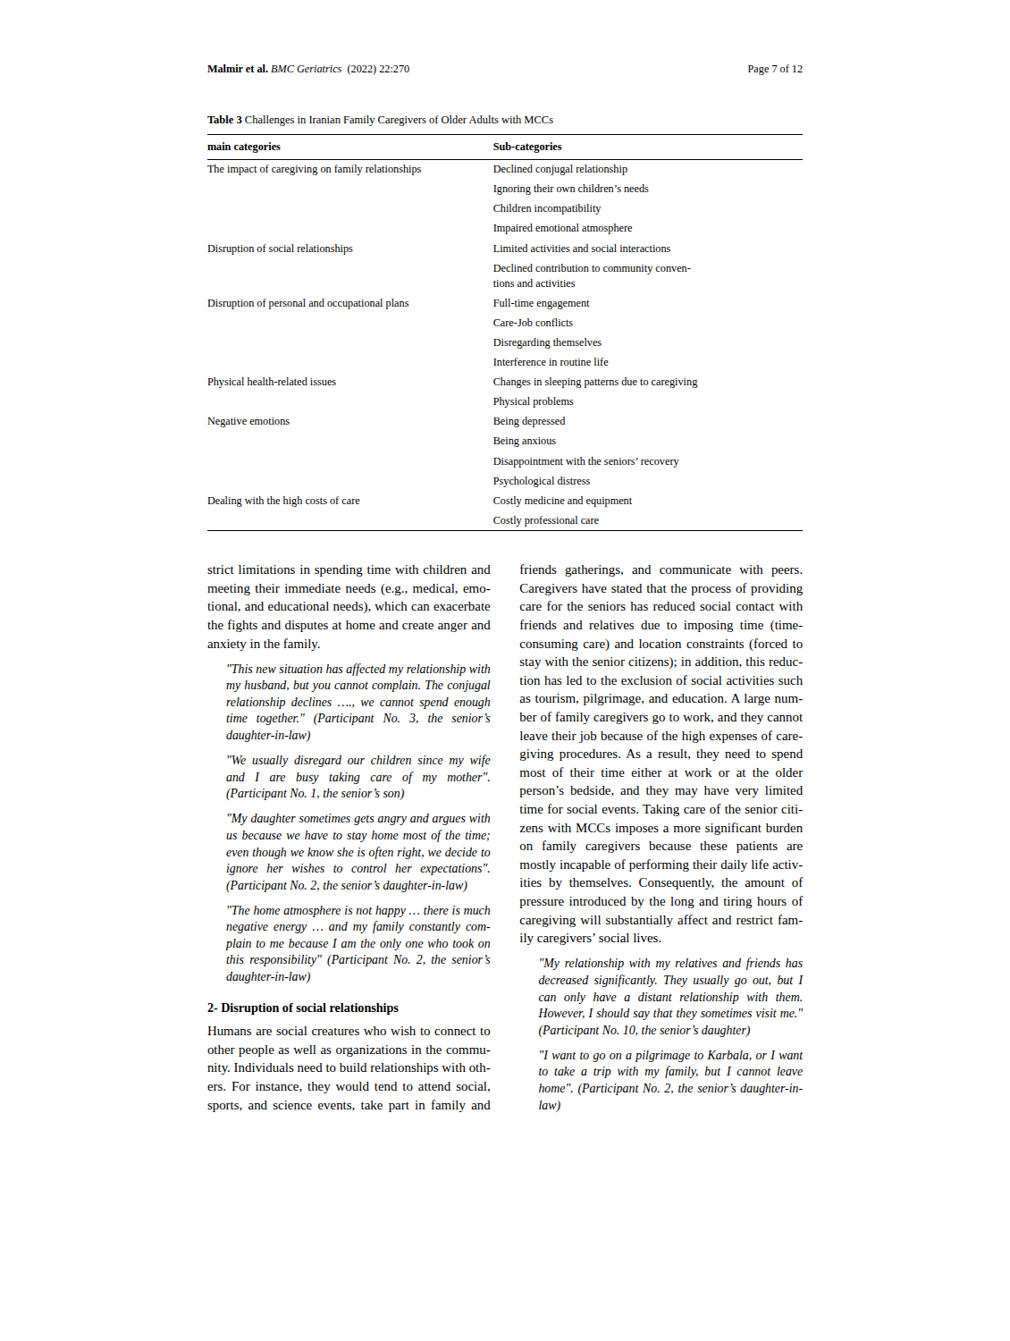Malmir et al. BMC Geriatrics (2022) 22:270
Page 7 of 12
Table 3 Challenges in Iranian Family Caregivers of Older Adults with MCCs
| main categories | Sub-categories |
| --- | --- |
| The impact of caregiving on family relationships | Declined conjugal relationship |
| | Ignoring their own children’s needs |
| | Children incompatibility |
| | Impaired emotional atmosphere |
| Disruption of social relationships | Limited activities and social interactions |
| | Declined contribution to community conven- tions and activities |
| Disruption of personal and occupational plans | Full-time engagement |
| | Care-Job conflicts |
| | Disregarding themselves |
| | Interference in routine life |
| Physical health-related issues | Changes in sleeping patterns due to caregiving |
| | Physical problems |
| Negative emotions | Being depressed |
| | Being anxious |
| | Disappointment with the seniors’ recovery |
| | Psychological distress |
| Dealing with the high costs of care | Costly medicine and equipment |
| | Costly professional care |
strict limitations in spending time with children and meeting their immediate needs (e.g., medical, emotional, and educational needs), which can exacerbate the fights and disputes at home and create anger and anxiety in the family.
"This new situation has affected my relationship with my husband, but you cannot complain. The conjugal relationship declines …., we cannot spend enough time together." (Participant No. 3, the senior’s daughter-in-law)
"We usually disregard our children since my wife and I are busy taking care of my mother". (Participant No. 1, the senior’s son)
"My daughter sometimes gets angry and argues with us because we have to stay home most of the time; even though we know she is often right, we decide to ignore her wishes to control her expectations". (Participant No. 2, the senior’s daughter-in-law)
"The home atmosphere is not happy … there is much negative energy … and my family constantly complain to me because I am the only one who took on this responsibility" (Participant No. 2, the senior’s daughter-in-law)
2- Disruption of social relationships
Humans are social creatures who wish to connect to other people as well as organizations in the community. Individuals need to build relationships with others. For instance, they would tend to attend social, sports, and science events, take part in family and friends gatherings, and communicate with peers. Caregivers have stated that the process of providing care for the seniors has reduced social contact with friends and relatives due to imposing time (time-consuming care) and location constraints (forced to stay with the senior citizens); in addition, this reduction has led to the exclusion of social activities such as tourism, pilgrimage, and education. A large number of family caregivers go to work, and they cannot leave their job because of the high expenses of caregiving procedures. As a result, they need to spend most of their time either at work or at the older person’s bedside, and they may have very limited time for social events. Taking care of the senior citizens with MCCs imposes a more significant burden on family caregivers because these patients are mostly incapable of performing their daily life activities by themselves. Consequently, the amount of pressure introduced by the long and tiring hours of caregiving will substantially affect and restrict family caregivers’ social lives.
"My relationship with my relatives and friends has decreased significantly. They usually go out, but I can only have a distant relationship with them. However, I should say that they sometimes visit me." (Participant No. 10, the senior’s daughter)
"I want to go on a pilgrimage to Karbala, or I want to take a trip with my family, but I cannot leave home". (Participant No. 2, the senior’s daughter-in-law)